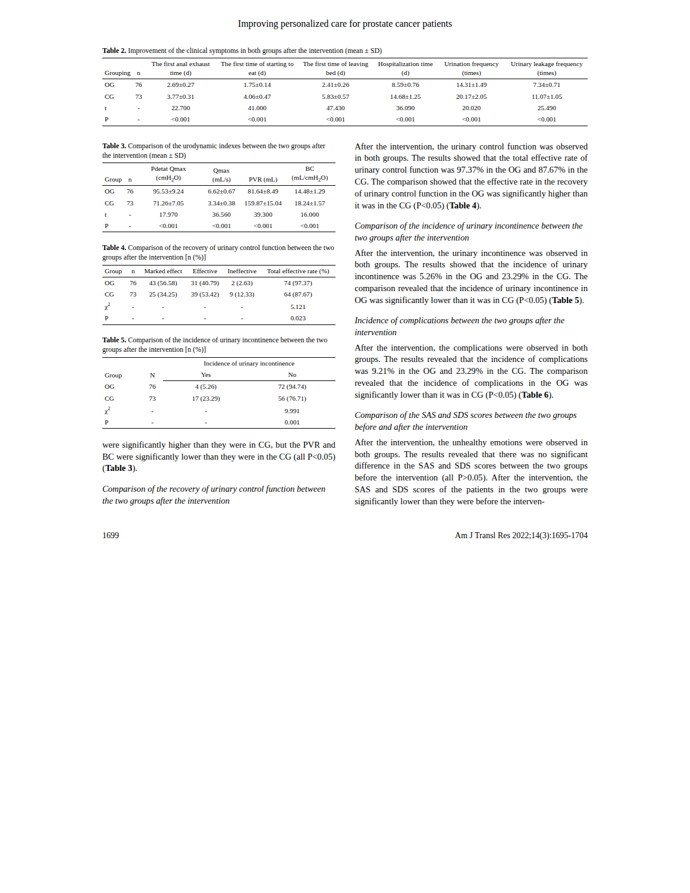Improving personalized care for prostate cancer patients
Table 2. Improvement of the clinical symptoms in both groups after the intervention (mean ± SD)
| Grouping | n | The first anal exhaust time (d) | The first time of starting to eat (d) | The first time of leaving bed (d) | Hospitalization time (d) | Urination frequency (times) | Urinary leakage frequency (times) |
| --- | --- | --- | --- | --- | --- | --- | --- |
| OG | 76 | 2.69±0.27 | 1.75±0.14 | 2.41±0.26 | 8.59±0.76 | 14.31±1.49 | 7.34±0.71 |
| CG | 73 | 3.77±0.31 | 4.06±0.47 | 5.83±0.57 | 14.68±1.25 | 20.17±2.05 | 11.07±1.05 |
| t | - | 22.700 | 41.000 | 47.430 | 36.090 | 20.020 | 25.490 |
| P | - | <0.001 | <0.001 | <0.001 | <0.001 | <0.001 | <0.001 |
Table 3. Comparison of the urodynamic indexes between the two groups after the intervention (mean ± SD)
| Group | n | Pdetat Qmax (cmH 2 O) | Qmax (mL/s) | PVR (mL) | BC (mL/cmH 2 O) |
| --- | --- | --- | --- | --- | --- |
| OG | 76 | 95.53±9.24 | 6.62±0.67 | 81.64±8.49 | 14.48±1.29 |
| CG | 73 | 71.26±7.05 | 3.34±0.38 | 159.87±15.04 | 18.24±1.57 |
| t | - | 17.970 | 36.560 | 39.300 | 16.000 |
| P | - | <0.001 | <0.001 | <0.001 | <0.001 |
Table 4. Comparison of the recovery of urinary control function between the two groups after the intervention [n (%)]
| Group | n | Marked effect | Effective | Ineffective | Total effective rate (%) |
| --- | --- | --- | --- | --- | --- |
| OG | 76 | 43 (56.58) | 31 (40.79) | 2 (2.63) | 74 (97.37) |
| CG | 73 | 25 (34.25) | 39 (53.42) | 9 (12.33) | 64 (87.67) |
| χ 2 | - | - | - | - | 5.121 |
| P | - | - | - | - | 0.023 |
Table 5. Comparison of the incidence of urinary incontinence between the two groups after the intervention [n (%)]
| Group | N | Incidence of urinary incontinence |
| --- | --- | --- |
| Yes | No |
| OG | 76 | 4 (5.26) | 72 (94.74) |
| CG | 73 | 17 (23.29) | 56 (76.71) |
| χ 2 | - | - | 9.991 |
| P | - | - | 0.001 |
were significantly higher than they were in CG, but the PVR and BC were significantly lower than they were in the CG (all P<0.05) (Table 3).
Comparison of the recovery of urinary control function between the two groups after the intervention
After the intervention, the urinary control function was observed in both groups. The results showed that the total effective rate of urinary control function was 97.37% in the OG and 87.67% in the CG. The comparison showed that the effective rate in the recovery of urinary control function in the OG was significantly higher than it was in the CG (P<0.05) (Table 4).
Comparison of the incidence of urinary incontinence between the two groups after the intervention
After the intervention, the urinary incontinence was observed in both groups. The results showed that the incidence of urinary incontinence was 5.26% in the OG and 23.29% in the CG. The comparison revealed that the incidence of urinary incontinence in OG was significantly lower than it was in CG (P<0.05) (Table 5).
Incidence of complications between the two groups after the intervention
After the intervention, the complications were observed in both groups. The results revealed that the incidence of complications was 9.21% in the OG and 23.29% in the CG. The comparison revealed that the incidence of complications in the OG was significantly lower than it was in CG (P<0.05) (Table 6).
Comparison of the SAS and SDS scores between the two groups before and after the intervention
After the intervention, the unhealthy emotions were observed in both groups. The results revealed that there was no significant difference in the SAS and SDS scores between the two groups before the intervention (all P>0.05). After the intervention, the SAS and SDS scores of the patients in the two groups were significantly lower than they were before the interven-
1699 Am J Transl Res 2022;14(3):1695-1704